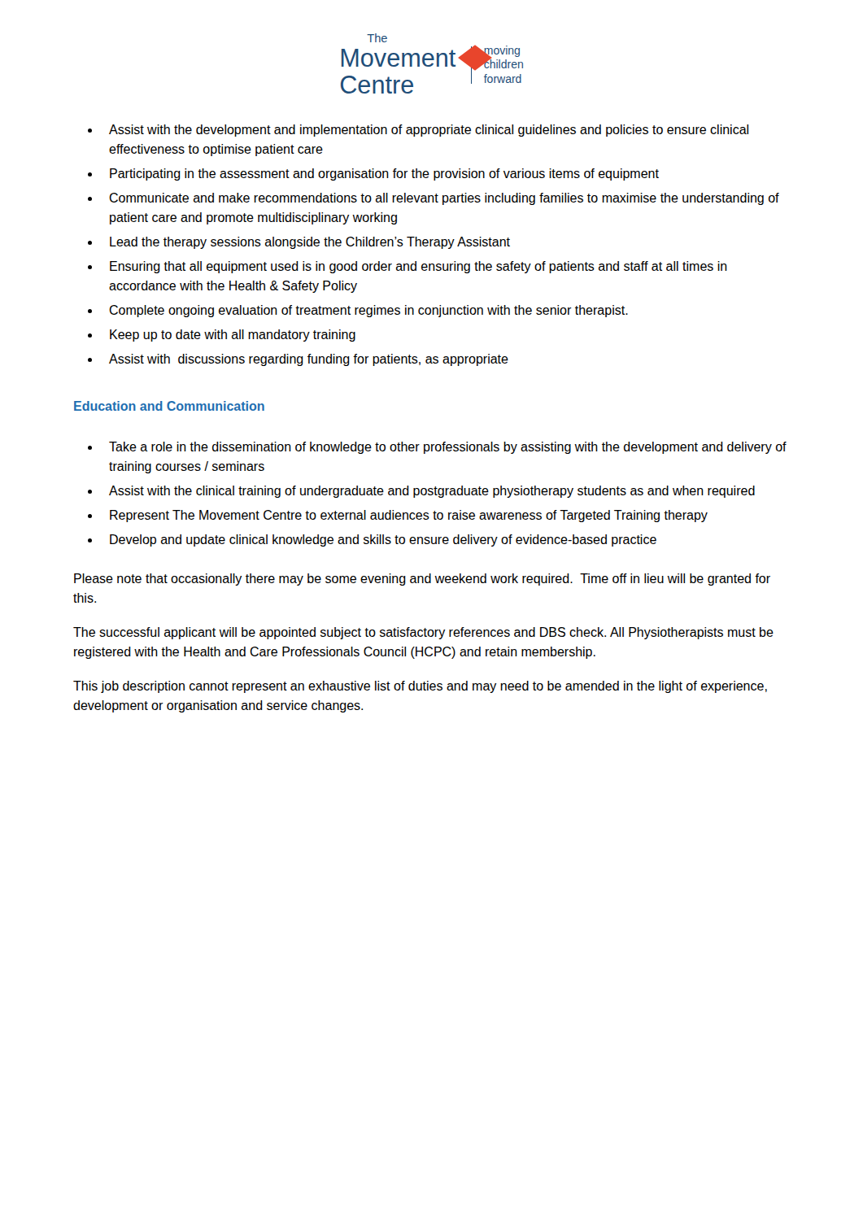The Movement Centre moving
children
forward
Assist with the development and implementation of appropriate clinical guidelines and policies to ensure clinical effectiveness to optimise patient care
Participating in the assessment and organisation for the provision of various items of equipment
Communicate and make recommendations to all relevant parties including families to maximise the understanding of patient care and promote multidisciplinary working
Lead the therapy sessions alongside the Children’s Therapy Assistant
Ensuring that all equipment used is in good order and ensuring the safety of patients and staff at all times in accordance with the Health & Safety Policy
Complete ongoing evaluation of treatment regimes in conjunction with the senior therapist.
Keep up to date with all mandatory training
Assist with discussions regarding funding for patients, as appropriate
Education and Communication
Take a role in the dissemination of knowledge to other professionals by assisting with the development and delivery of training courses / seminars
Assist with the clinical training of undergraduate and postgraduate physiotherapy students as and when required
Represent The Movement Centre to external audiences to raise awareness of Targeted Training therapy
Develop and update clinical knowledge and skills to ensure delivery of evidence-based practice
Please note that occasionally there may be some evening and weekend work required. Time off in lieu will be granted for this.
The successful applicant will be appointed subject to satisfactory references and DBS check. All Physiotherapists must be registered with the Health and Care Professionals Council (HCPC) and retain membership.
This job description cannot represent an exhaustive list of duties and may need to be amended in the light of experience, development or organisation and service changes.